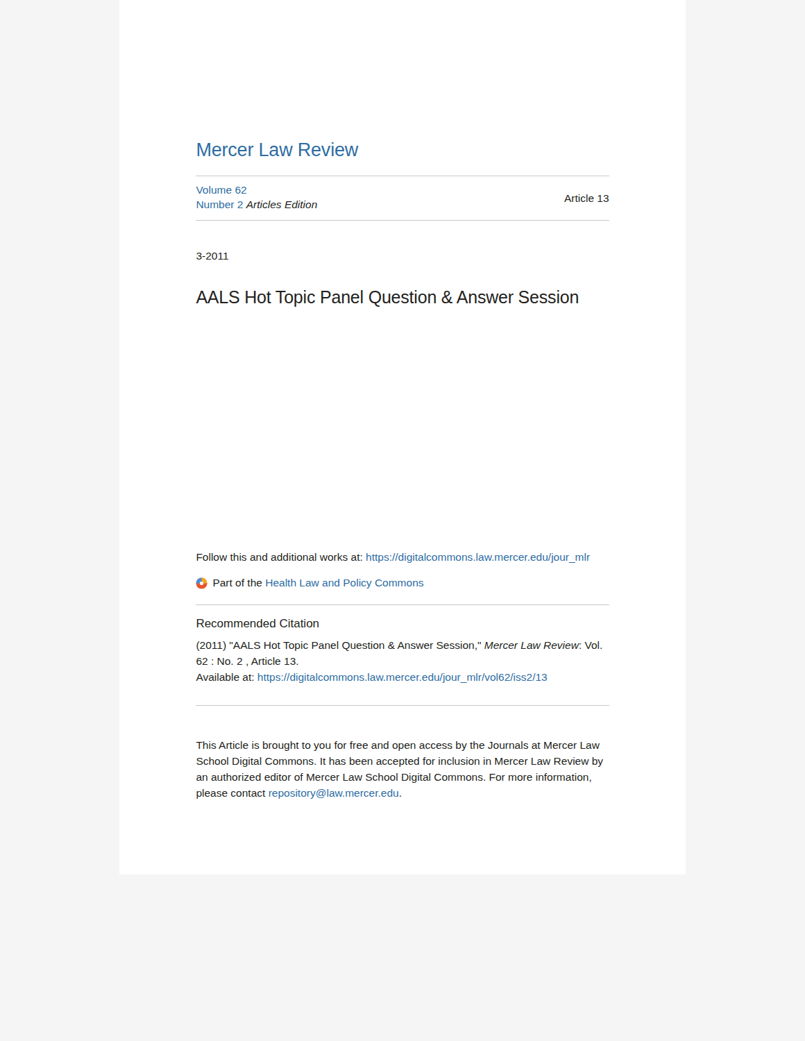Mercer Law Review
Volume 62
Number 2 Articles Edition
Article 13
3-2011
AALS Hot Topic Panel Question & Answer Session
Follow this and additional works at: https://digitalcommons.law.mercer.edu/jour_mlr
Part of the Health Law and Policy Commons
Recommended Citation
(2011) "AALS Hot Topic Panel Question & Answer Session," Mercer Law Review: Vol. 62 : No. 2 , Article 13.
Available at: https://digitalcommons.law.mercer.edu/jour_mlr/vol62/iss2/13
This Article is brought to you for free and open access by the Journals at Mercer Law School Digital Commons. It has been accepted for inclusion in Mercer Law Review by an authorized editor of Mercer Law School Digital Commons. For more information, please contact repository@law.mercer.edu.